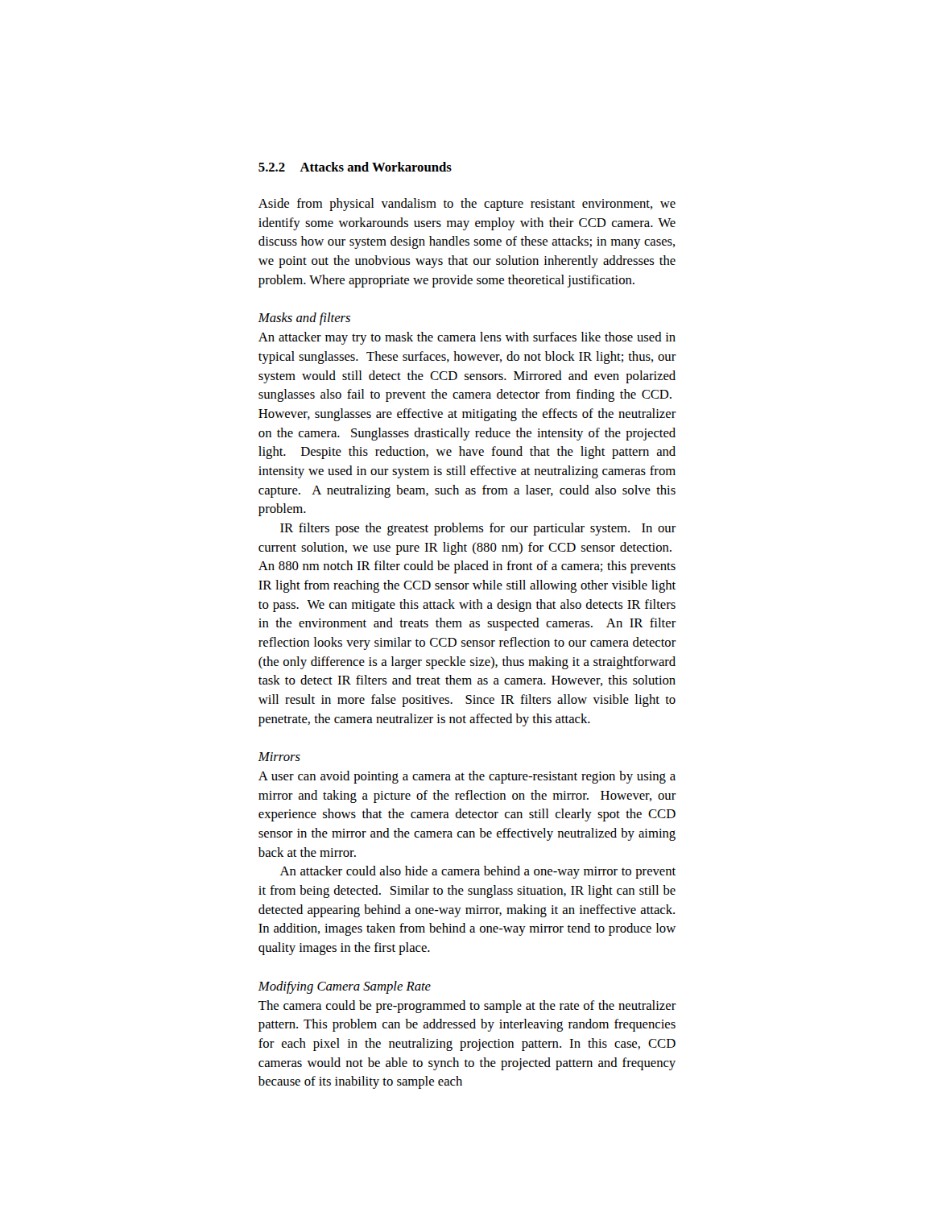5.2.2 Attacks and Workarounds
Aside from physical vandalism to the capture resistant environment, we identify some workarounds users may employ with their CCD camera. We discuss how our system design handles some of these attacks; in many cases, we point out the unobvious ways that our solution inherently addresses the problem. Where appropriate we provide some theoretical justification.
Masks and filters
An attacker may try to mask the camera lens with surfaces like those used in typical sunglasses. These surfaces, however, do not block IR light; thus, our system would still detect the CCD sensors. Mirrored and even polarized sunglasses also fail to prevent the camera detector from finding the CCD. However, sunglasses are effective at mitigating the effects of the neutralizer on the camera. Sunglasses drastically reduce the intensity of the projected light. Despite this reduction, we have found that the light pattern and intensity we used in our system is still effective at neutralizing cameras from capture. A neutralizing beam, such as from a laser, could also solve this problem.
IR filters pose the greatest problems for our particular system. In our current solution, we use pure IR light (880 nm) for CCD sensor detection. An 880 nm notch IR filter could be placed in front of a camera; this prevents IR light from reaching the CCD sensor while still allowing other visible light to pass. We can mitigate this attack with a design that also detects IR filters in the environment and treats them as suspected cameras. An IR filter reflection looks very similar to CCD sensor reflection to our camera detector (the only difference is a larger speckle size), thus making it a straightforward task to detect IR filters and treat them as a camera. However, this solution will result in more false positives. Since IR filters allow visible light to penetrate, the camera neutralizer is not affected by this attack.
Mirrors
A user can avoid pointing a camera at the capture-resistant region by using a mirror and taking a picture of the reflection on the mirror. However, our experience shows that the camera detector can still clearly spot the CCD sensor in the mirror and the camera can be effectively neutralized by aiming back at the mirror.
An attacker could also hide a camera behind a one-way mirror to prevent it from being detected. Similar to the sunglass situation, IR light can still be detected appearing behind a one-way mirror, making it an ineffective attack. In addition, images taken from behind a one-way mirror tend to produce low quality images in the first place.
Modifying Camera Sample Rate
The camera could be pre-programmed to sample at the rate of the neutralizer pattern. This problem can be addressed by interleaving random frequencies for each pixel in the neutralizing projection pattern. In this case, CCD cameras would not be able to synch to the projected pattern and frequency because of its inability to sample each